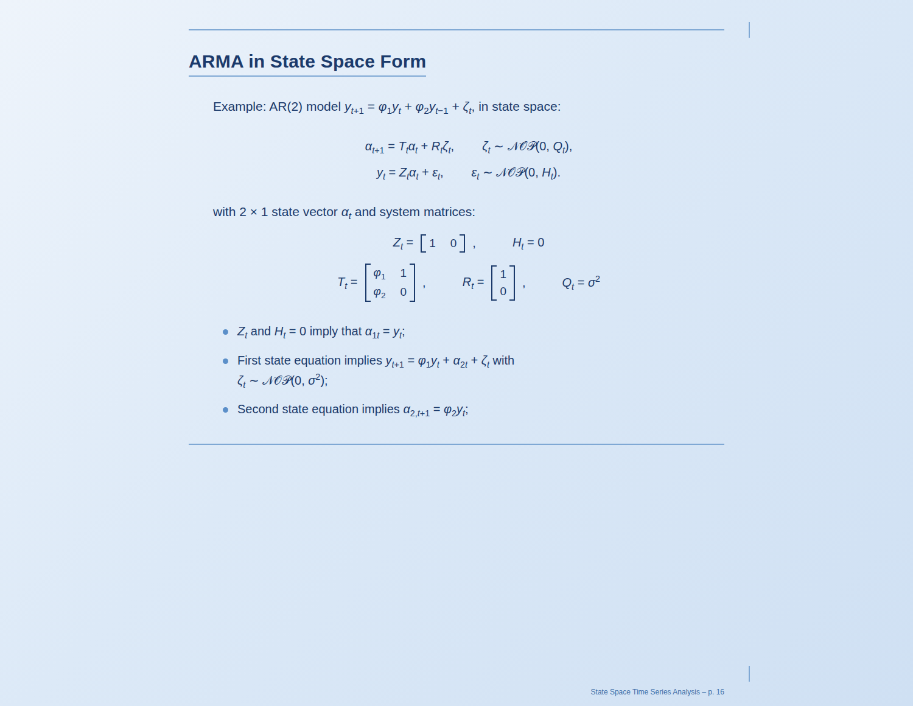ARMA in State Space Form
Example: AR(2) model yt+1 = φ1yt + φ2yt−1 + ζt, in state space:
αt+1 = Ttαt + Rtζt, ζt ∼ 𝒩𝒪𝒫(0, Qt), yt = Ztαt + εt, εt ∼ 𝒩𝒪𝒫(0, Ht).
with 2 × 1 state vector αt and system matrices:
Zt = 10 , Ht = 0
Tt = φ11 φ20 , Rt = 1 0 , Qt = σ2
Zt and Ht = 0 imply that α1t = yt;
First state equation implies yt+1 = φ1yt + α2t + ζt with
ζt ∼ 𝒩𝒪𝒫(0, σ2);
Second state equation implies α2,t+1 = φ2yt;
State Space Time Series Analysis – p. 16